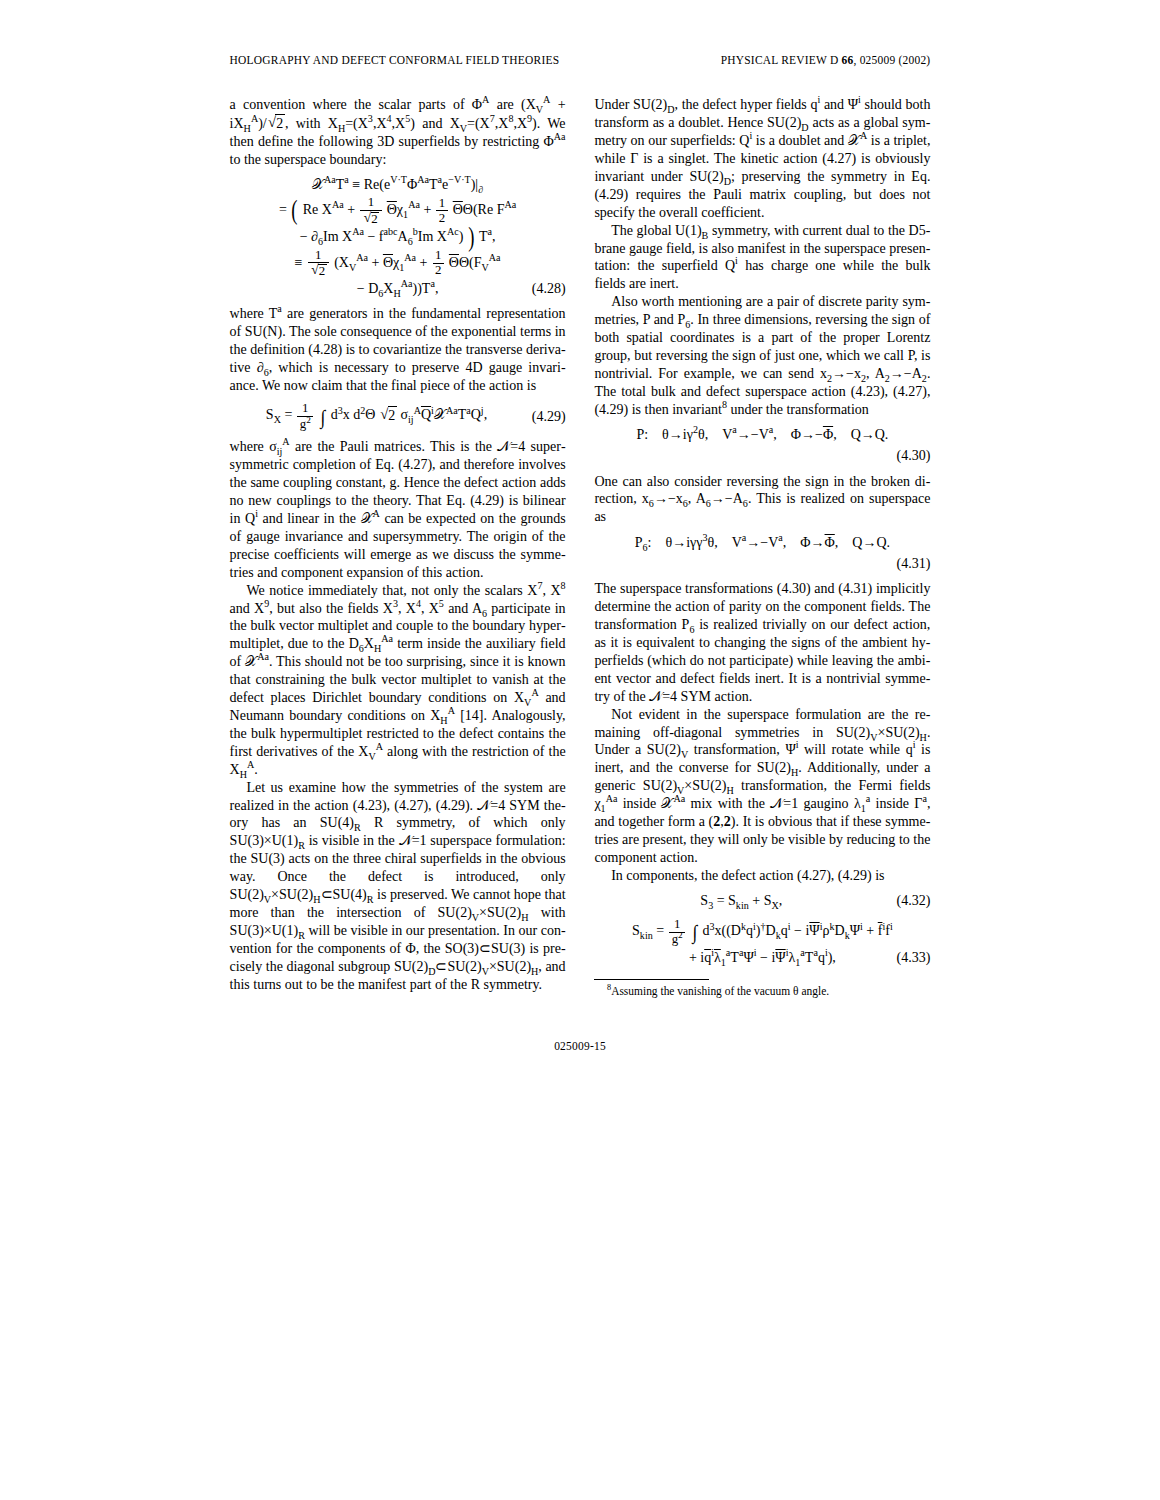Holography and defect conformal field theories
Physical Review D 66, 025009 (2002)
a convention where the scalar parts of ΦA are (XVA + iXHA)/2, with XH=(X3,X4,X5) and XV=(X7,X8,X9). We then define the following 3D superfields by restricting ΦAa to the superspace boundary:
𝒳AaTa ≡ Re(eV·TΦAaTae−V·T)|∂
= ( Re XAa + 12 Θχ1Aa + 12 ΘΘ(Re FAa
− ∂6Im XAa − fabcA6bIm XAc) ) Ta,
≡ 12 (XVAa + Θχ1Aa + 12 ΘΘ(FVAa
− D6XHAa))Ta,
(4.28)
where Ta are generators in the fundamental representation of SU(N). The sole consequence of the exponential terms in the definition (4.28) is to covariantize the transverse derivative ∂6, which is necessary to preserve 4D gauge invariance. We now claim that the final piece of the action is
SX = 1 g2 ∫ d3x d2Θ 2 σijAQi𝒳AaTaQj,
(4.29)
where σijA are the Pauli matrices. This is the 𝒩=4 supersymmetric completion of Eq. (4.27), and therefore involves the same coupling constant, g. Hence the defect action adds no new couplings to the theory. That Eq. (4.29) is bilinear in Qi and linear in the 𝒳A can be expected on the grounds of gauge invariance and supersymmetry. The origin of the precise coefficients will emerge as we discuss the symmetries and component expansion of this action.
We notice immediately that, not only the scalars X7, X8 and X9, but also the fields X3, X4, X5 and A6 participate in the bulk vector multiplet and couple to the boundary hypermultiplet, due to the D6XHAa term inside the auxiliary field of 𝒳Aa. This should not be too surprising, since it is known that constraining the bulk vector multiplet to vanish at the defect places Dirichlet boundary conditions on XVA and Neumann boundary conditions on XHA [14]. Analogously, the bulk hypermultiplet restricted to the defect contains the first derivatives of the XVA along with the restriction of the XHA.
Let us examine how the symmetries of the system are realized in the action (4.23), (4.27), (4.29). 𝒩=4 SYM theory has an SU(4)R R symmetry, of which only SU(3)×U(1)R is visible in the 𝒩=1 superspace formulation: the SU(3) acts on the three chiral superfields in the obvious way. Once the defect is introduced, only SU(2)V×SU(2)H⊂SU(4)R is preserved. We cannot hope that more than the intersection of SU(2)V×SU(2)H with SU(3)×U(1)R will be visible in our presentation. In our convention for the components of Φ, the SO(3)⊂SU(3) is precisely the diagonal subgroup SU(2)D⊂SU(2)V×SU(2)H, and this turns out to be the manifest part of the R symmetry.
Under SU(2)D, the defect hyper fields qi and Ψi should both transform as a doublet. Hence SU(2)D acts as a global symmetry on our superfields: Qi is a doublet and 𝒳A is a triplet, while Γ is a singlet. The kinetic action (4.27) is obviously invariant under SU(2)D; preserving the symmetry in Eq. (4.29) requires the Pauli matrix coupling, but does not specify the overall coefficient.
The global U(1)B symmetry, with current dual to the D5-brane gauge field, is also manifest in the superspace presentation: the superfield Qi has charge one while the bulk fields are inert.
Also worth mentioning are a pair of discrete parity symmetries, P and P6. In three dimensions, reversing the sign of both spatial coordinates is a part of the proper Lorentz group, but reversing the sign of just one, which we call P, is nontrivial. For example, we can send x2→−x2, A2→−A2. The total bulk and defect superspace action (4.23), (4.27), (4.29) is then invariant8 under the transformation
P: θ→iγ2θ, Va→−Va, Φ→−Φ, Q→Q.
(4.30)
One can also consider reversing the sign in the broken direction, x6→−x6, A6→−A6. This is realized on superspace as
P6: θ→iγγ3θ, Va→−Va, Φ→Φ, Q→Q.
(4.31)
The superspace transformations (4.30) and (4.31) implicitly determine the action of parity on the component fields. The transformation P6 is realized trivially on our defect action, as it is equivalent to changing the signs of the ambient hyperfields (which do not participate) while leaving the ambient vector and defect fields inert. It is a nontrivial symmetry of the 𝒩=4 SYM action.
Not evident in the superspace formulation are the remaining off-diagonal symmetries in SU(2)V×SU(2)H. Under a SU(2)V transformation, Ψi will rotate while qi is inert, and the converse for SU(2)H. Additionally, under a generic SU(2)V×SU(2)H transformation, the Fermi fields χ1Aa inside 𝒳Aa mix with the 𝒩=1 gaugino λ1a inside Γa, and together form a (2,2). It is obvious that if these symmetries are present, they will only be visible by reducing to the component action.
In components, the defect action (4.27), (4.29) is
S3 = Skin + SX,
(4.32)
Skin = 1 g2 ∫ d3x((Dkqi)†Dkqi − iΨiρkDkΨi + fifi
+ iqiλ1aTaΨi − iΨiλ1aTaqi),
(4.33)
8Assuming the vanishing of the vacuum θ angle.
025009-15